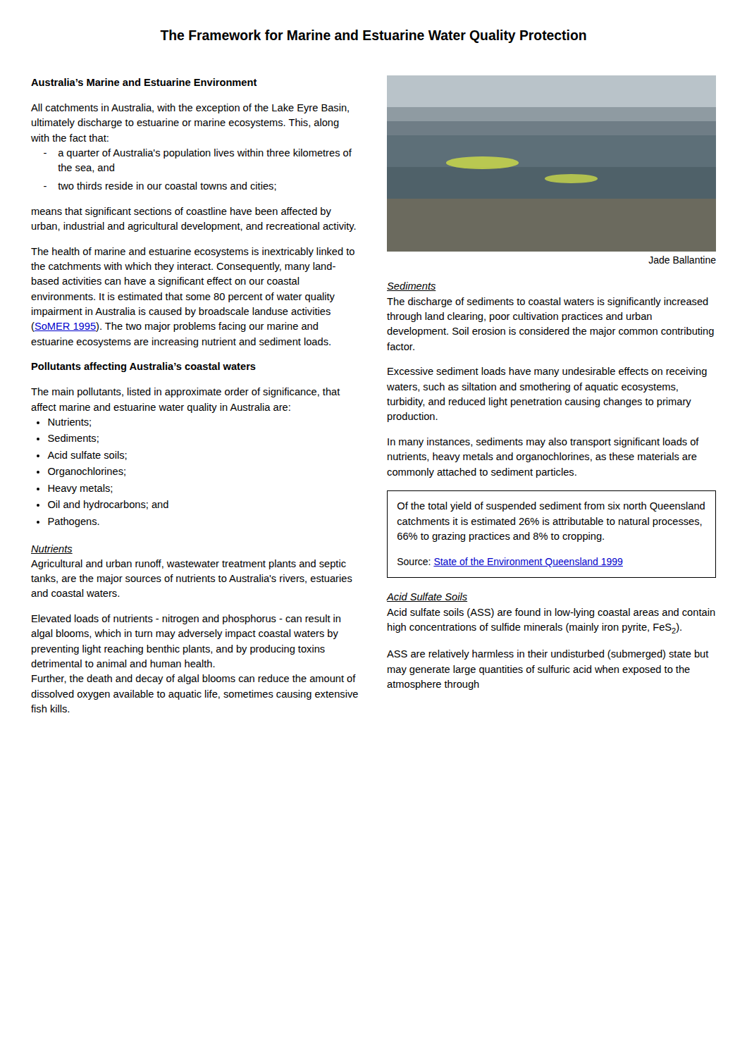The Framework for Marine and Estuarine Water Quality Protection
Australia’s Marine and Estuarine Environment
All catchments in Australia, with the exception of the Lake Eyre Basin, ultimately discharge to estuarine or marine ecosystems. This, along with the fact that:
a quarter of Australia's population lives within three kilometres of the sea, and
two thirds reside in our coastal towns and cities;
means that significant sections of coastline have been affected by urban, industrial and agricultural development, and recreational activity.
The health of marine and estuarine ecosystems is inextricably linked to the catchments with which they interact. Consequently, many land-based activities can have a significant effect on our coastal environments. It is estimated that some 80 percent of water quality impairment in Australia is caused by broadscale landuse activities (SoMER 1995). The two major problems facing our marine and estuarine ecosystems are increasing nutrient and sediment loads.
Pollutants affecting Australia’s coastal waters
The main pollutants, listed in approximate order of significance, that affect marine and estuarine water quality in Australia are:
Nutrients;
Sediments;
Acid sulfate soils;
Organochlorines;
Heavy metals;
Oil and hydrocarbons; and
Pathogens.
Nutrients
Agricultural and urban runoff, wastewater treatment plants and septic tanks, are the major sources of nutrients to Australia's rivers, estuaries and coastal waters.
Elevated loads of nutrients - nitrogen and phosphorus - can result in algal blooms, which in turn may adversely impact coastal waters by preventing light reaching benthic plants, and by producing toxins detrimental to animal and human health.
Further, the death and decay of algal blooms can reduce the amount of dissolved oxygen available to aquatic life, sometimes causing extensive fish kills.
Jade Ballantine
Sediments
The discharge of sediments to coastal waters is significantly increased through land clearing, poor cultivation practices and urban development. Soil erosion is considered the major common contributing factor.
Excessive sediment loads have many undesirable effects on receiving waters, such as siltation and smothering of aquatic ecosystems, turbidity, and reduced light penetration causing changes to primary production.
In many instances, sediments may also transport significant loads of nutrients, heavy metals and organochlorines, as these materials are commonly attached to sediment particles.
Of the total yield of suspended sediment from six north Queensland catchments it is estimated 26% is attributable to natural processes, 66% to grazing practices and 8% to cropping.
Source: State of the Environment Queensland 1999
Acid Sulfate Soils
Acid sulfate soils (ASS) are found in low-lying coastal areas and contain high concentrations of sulfide minerals (mainly iron pyrite, FeS2).
ASS are relatively harmless in their undisturbed (submerged) state but may generate large quantities of sulfuric acid when exposed to the atmosphere through